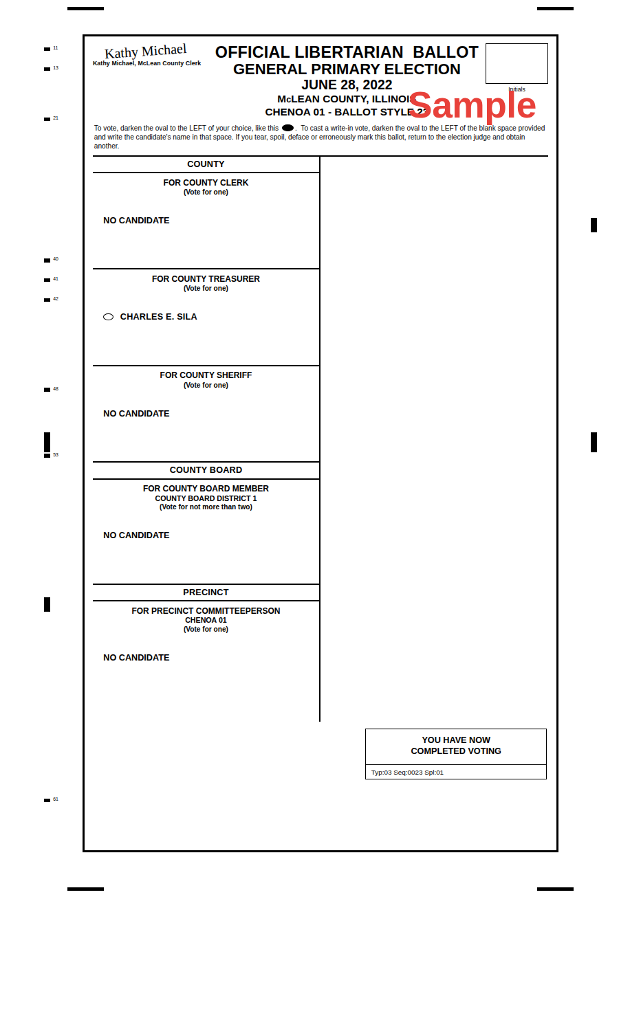11
13
21
40
41
42
48
53
61
Kathy Michael
Kathy Michael, McLean County Clerk
OFFICIAL LIBERTARIAN BALLOT
GENERAL PRIMARY ELECTION
JUNE 28, 2022
Mc LEAN COUNTY, ILLINOIS
CHENOA 01 - BALLOT STYLE 23
Initials
Sample
To vote, darken the oval to the LEFT of your choice, like this . To cast a write-in vote, darken the oval to the LEFT of the blank space provided and write the candidate's name in that space. If you tear, spoil, deface or erroneously mark this ballot, return to the election judge and obtain another.
COUNTY
FOR COUNTY CLERK
(Vote for one)
NO CANDIDATE
FOR COUNTY TREASURER
(Vote for one)
CHARLES E. SILA
FOR COUNTY SHERIFF
(Vote for one)
NO CANDIDATE
COUNTY BOARD
FOR COUNTY BOARD MEMBER
COUNTY BOARD DISTRICT 1
(Vote for not more than two)
NO CANDIDATE
PRECINCT
FOR PRECINCT COMMITTEEPERSON
CHENOA 01
(Vote for one)
NO CANDIDATE
YOU HAVE NOW
COMPLETED VOTING
Typ:03 Seq:0023 Spl:01